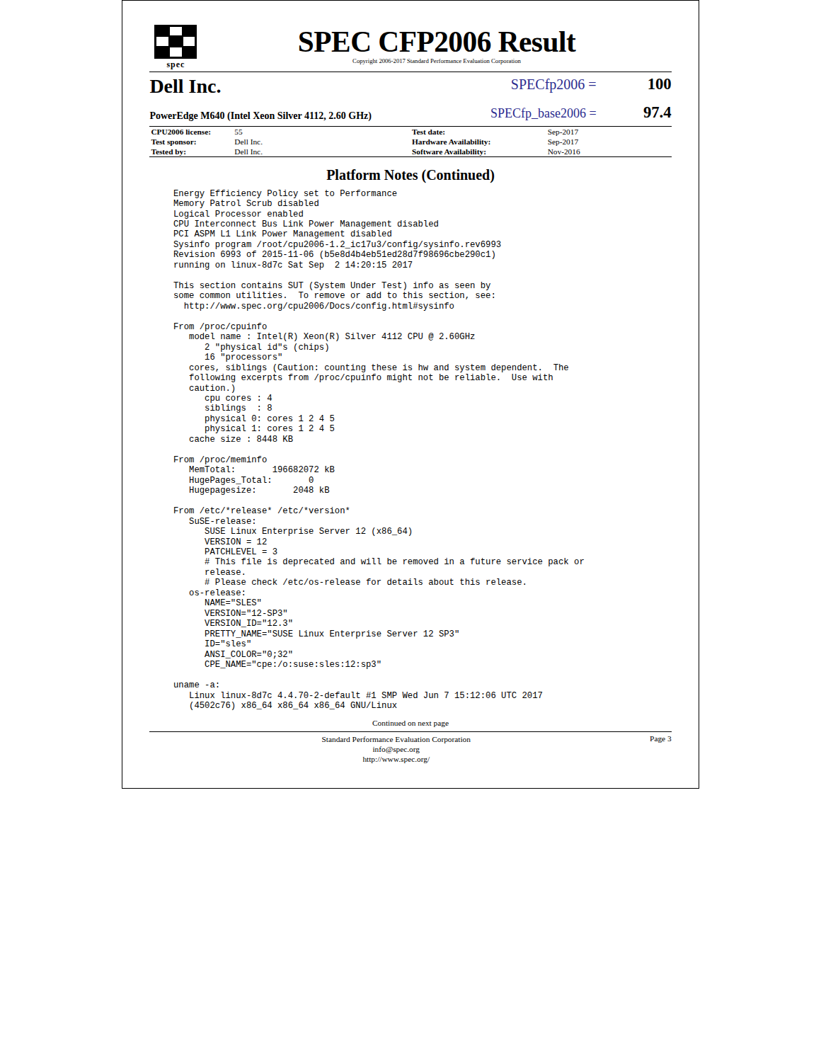spec
SPEC CFP2006 Result
Copyright 2006-2017 Standard Performance Evaluation Corporation
Dell Inc.
PowerEdge M640 (Intel Xeon Silver 4112, 2.60 GHz)
SPECfp2006 = 100
SPECfp_base2006 = 97.4
| CPU2006 license: | 55 | Test date: | Sep-2017 |
| Test sponsor: | Dell Inc. | Hardware Availability: | Sep-2017 |
| Tested by: | Dell Inc. | Software Availability: | Nov-2016 |
Platform Notes (Continued)
Energy Efficiency Policy set to Performance
Memory Patrol Scrub disabled
Logical Processor enabled
CPU Interconnect Bus Link Power Management disabled
PCI ASPM L1 Link Power Management disabled
Sysinfo program /root/cpu2006-1.2_ic17u3/config/sysinfo.rev6993
Revision 6993 of 2015-11-06 (b5e8d4b4eb51ed28d7f98696cbe290c1)
running on linux-8d7c Sat Sep  2 14:20:15 2017

This section contains SUT (System Under Test) info as seen by
some common utilities.  To remove or add to this section, see:
  http://www.spec.org/cpu2006/Docs/config.html#sysinfo

From /proc/cpuinfo
   model name : Intel(R) Xeon(R) Silver 4112 CPU @ 2.60GHz
      2 "physical id"s (chips)
      16 "processors"
   cores, siblings (Caution: counting these is hw and system dependent.  The
   following excerpts from /proc/cpuinfo might not be reliable.  Use with
   caution.)
      cpu cores : 4
      siblings  : 8
      physical 0: cores 1 2 4 5
      physical 1: cores 1 2 4 5
   cache size : 8448 KB

From /proc/meminfo
   MemTotal:       196682072 kB
   HugePages_Total:       0
   Hugepagesize:       2048 kB

From /etc/*release* /etc/*version*
   SuSE-release:
      SUSE Linux Enterprise Server 12 (x86_64)
      VERSION = 12
      PATCHLEVEL = 3
      # This file is deprecated and will be removed in a future service pack or
      release.
      # Please check /etc/os-release for details about this release.
   os-release:
      NAME="SLES"
      VERSION="12-SP3"
      VERSION_ID="12.3"
      PRETTY_NAME="SUSE Linux Enterprise Server 12 SP3"
      ID="sles"
      ANSI_COLOR="0;32"
      CPE_NAME="cpe:/o:suse:sles:12:sp3"

uname -a:
   Linux linux-8d7c 4.4.70-2-default #1 SMP Wed Jun 7 15:12:06 UTC 2017
   (4502c76) x86_64 x86_64 x86_64 GNU/Linux
Continued on next page
Standard Performance Evaluation Corporation
info@spec.org
http://www.spec.org/
Page 3